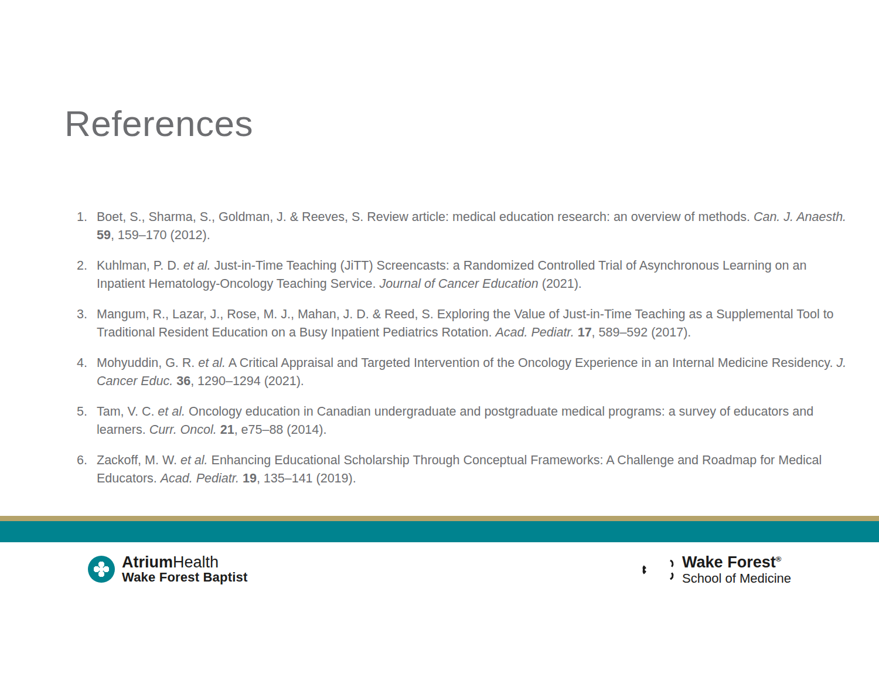References
Boet, S., Sharma, S., Goldman, J. & Reeves, S. Review article: medical education research: an overview of methods. Can. J. Anaesth. 59, 159–170 (2012).
Kuhlman, P. D. et al. Just-in-Time Teaching (JiTT) Screencasts: a Randomized Controlled Trial of Asynchronous Learning on an Inpatient Hematology-Oncology Teaching Service. Journal of Cancer Education (2021).
Mangum, R., Lazar, J., Rose, M. J., Mahan, J. D. & Reed, S. Exploring the Value of Just-in-Time Teaching as a Supplemental Tool to Traditional Resident Education on a Busy Inpatient Pediatrics Rotation. Acad. Pediatr. 17, 589–592 (2017).
Mohyuddin, G. R. et al. A Critical Appraisal and Targeted Intervention of the Oncology Experience in an Internal Medicine Residency. J. Cancer Educ. 36, 1290–1294 (2021).
Tam, V. C. et al. Oncology education in Canadian undergraduate and postgraduate medical programs: a survey of educators and learners. Curr. Oncol. 21, e75–88 (2014).
Zackoff, M. W. et al. Enhancing Educational Scholarship Through Conceptual Frameworks: A Challenge and Roadmap for Medical Educators. Acad. Pediatr. 19, 135–141 (2019).
Atrium Health
Wake Forest Baptist
Wake Forest®
School of Medicine